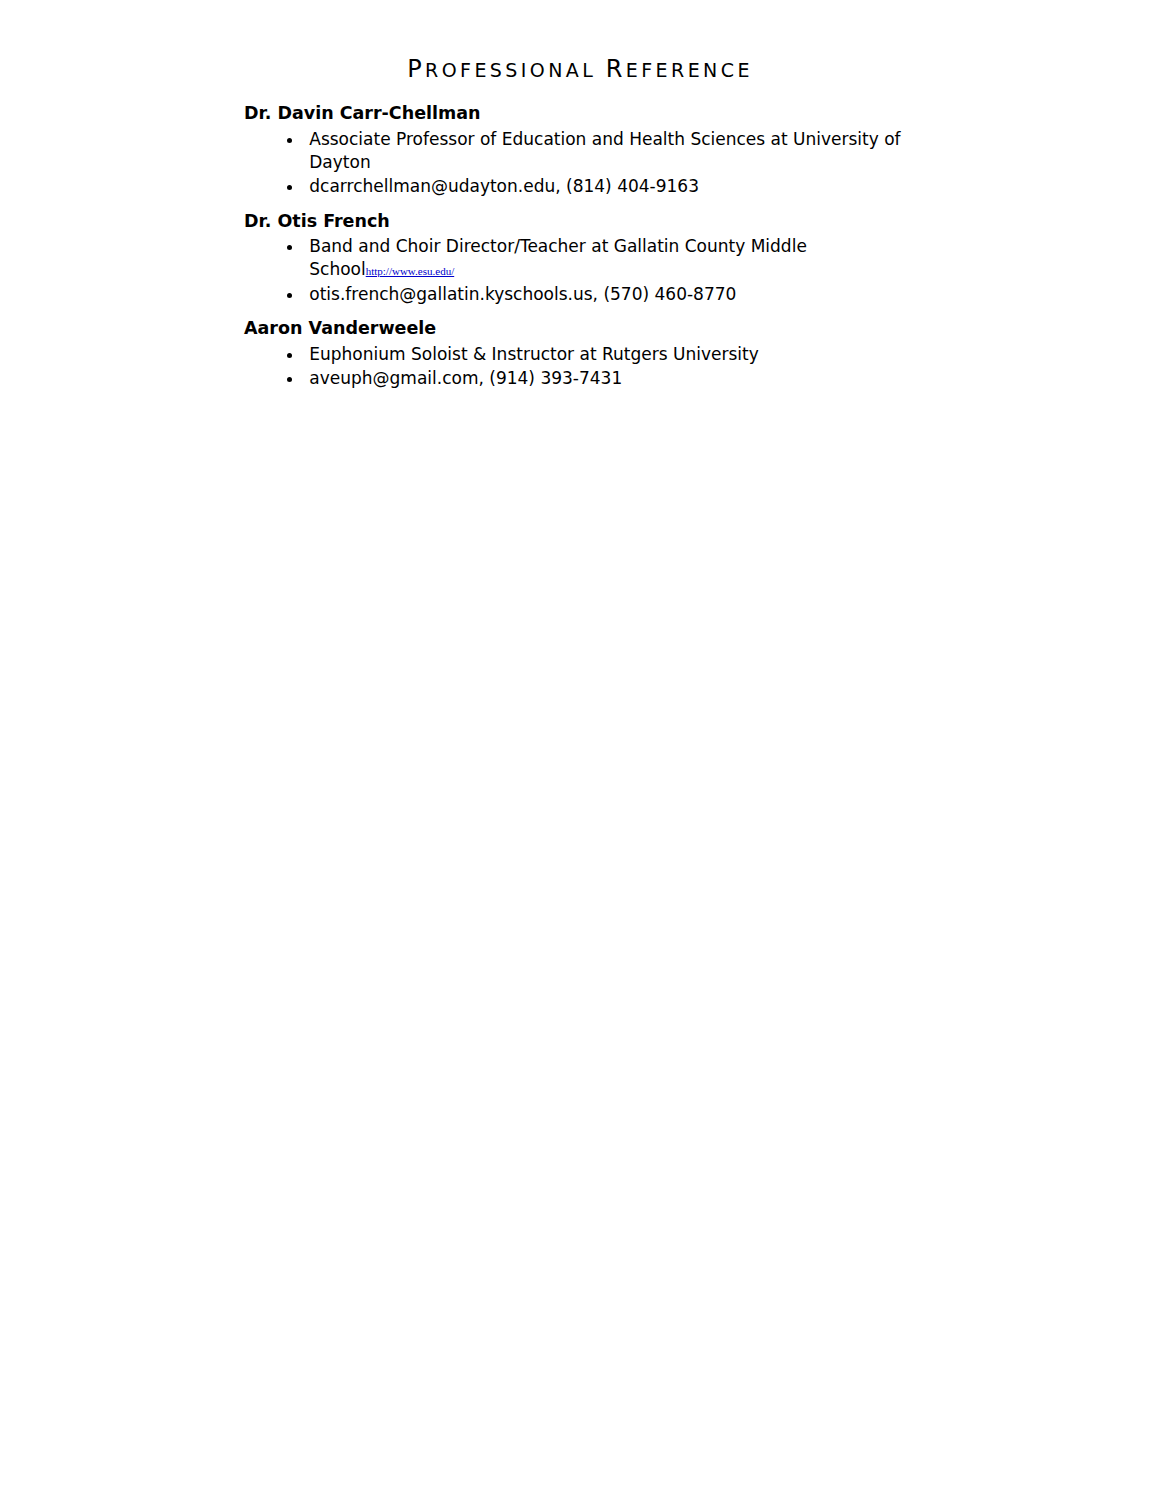Professional Reference
Dr. Davin Carr-Chellman
Associate Professor of Education and Health Sciences at University of Dayton
dcarrchellman@udayton.edu, (814) 404-9163
Dr. Otis French
Band and Choir Director/Teacher at Gallatin County Middle Schoolhttp://www.esu.edu/
otis.french@gallatin.kyschools.us, (570) 460-8770
Aaron Vanderweele
Euphonium Soloist & Instructor at Rutgers University
aveuph@gmail.com, (914) 393-7431